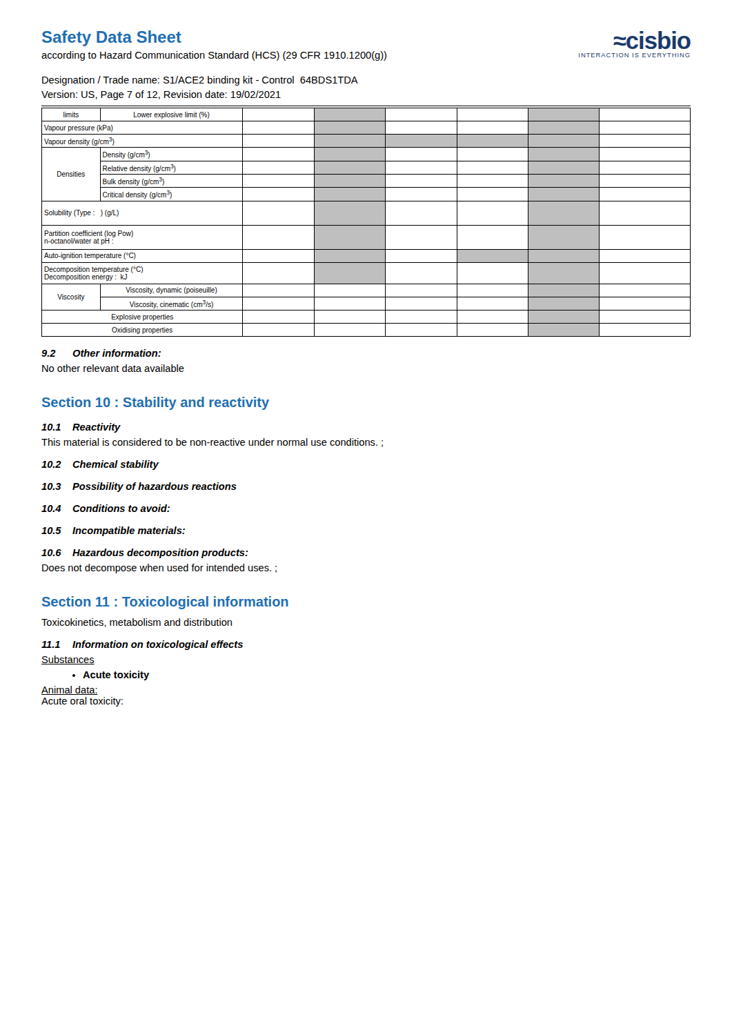Safety Data Sheet
according to Hazard Communication Standard (HCS) (29 CFR 1910.1200(g))
Designation / Trade name: S1/ACE2 binding kit - Control 64BDS1TDA
Version: US, Page 7 of 12, Revision date: 19/02/2021
≈cisbio
INTERACTION IS EVERYTHING
| limits | Lower explosive limit (%) | | | | | | |
| Vapour pressure (kPa) | | | | | | |
| Vapour density (g/cm 3 ) | | | | | | |
| Densities | Density (g/cm 3 ) | | | | | | |
| Relative density (g/cm 3 ) | | | | | | |
| Bulk density (g/cm 3 ) | | | | | | |
| Critical density (g/cm 3 ) | | | | | | |
| Solubility (Type : ) (g/L) | | | | | | |
| Partition coefficient (log Pow) n-octanol/water at pH : | | | | | | |
| Auto-ignition temperature (°C) | | | | | | |
| Decomposition temperature (°C) Decomposition energy : kJ | | | | | | |
| Viscosity | Viscosity, dynamic (poiseuille) | | | | | | |
| Viscosity, cinematic (cm 3 /s) | | | | | | |
| Explosive properties | | | | | | |
| Oxidising properties | | | | | | |
9.2 Other information:
No other relevant data available
Section 10 : Stability and reactivity
10.1 Reactivity
This material is considered to be non-reactive under normal use conditions. ;
10.2 Chemical stability
10.3 Possibility of hazardous reactions
10.4 Conditions to avoid:
10.5 Incompatible materials:
10.6 Hazardous decomposition products:
Does not decompose when used for intended uses. ;
Section 11 : Toxicological information
Toxicokinetics, metabolism and distribution
11.1 Information on toxicological effects
Substances
Acute toxicity
Animal data:
Acute oral toxicity: